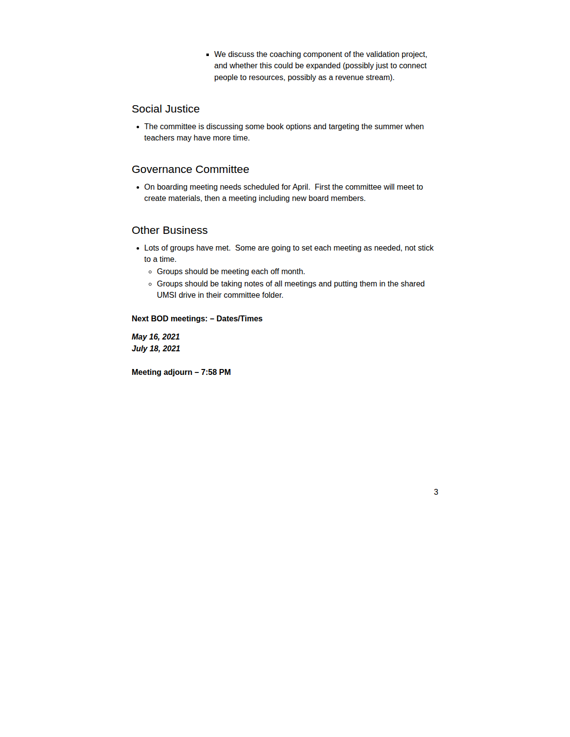We discuss the coaching component of the validation project, and whether this could be expanded (possibly just to connect people to resources, possibly as a revenue stream).
Social Justice
The committee is discussing some book options and targeting the summer when teachers may have more time.
Governance Committee
On boarding meeting needs scheduled for April. First the committee will meet to create materials, then a meeting including new board members.
Other Business
Lots of groups have met. Some are going to set each meeting as needed, not stick to a time.
Groups should be meeting each off month.
Groups should be taking notes of all meetings and putting them in the shared UMSI drive in their committee folder.
Next BOD meetings: – Dates/Times
May 16, 2021
July 18, 2021
Meeting adjourn – 7:58 PM
3